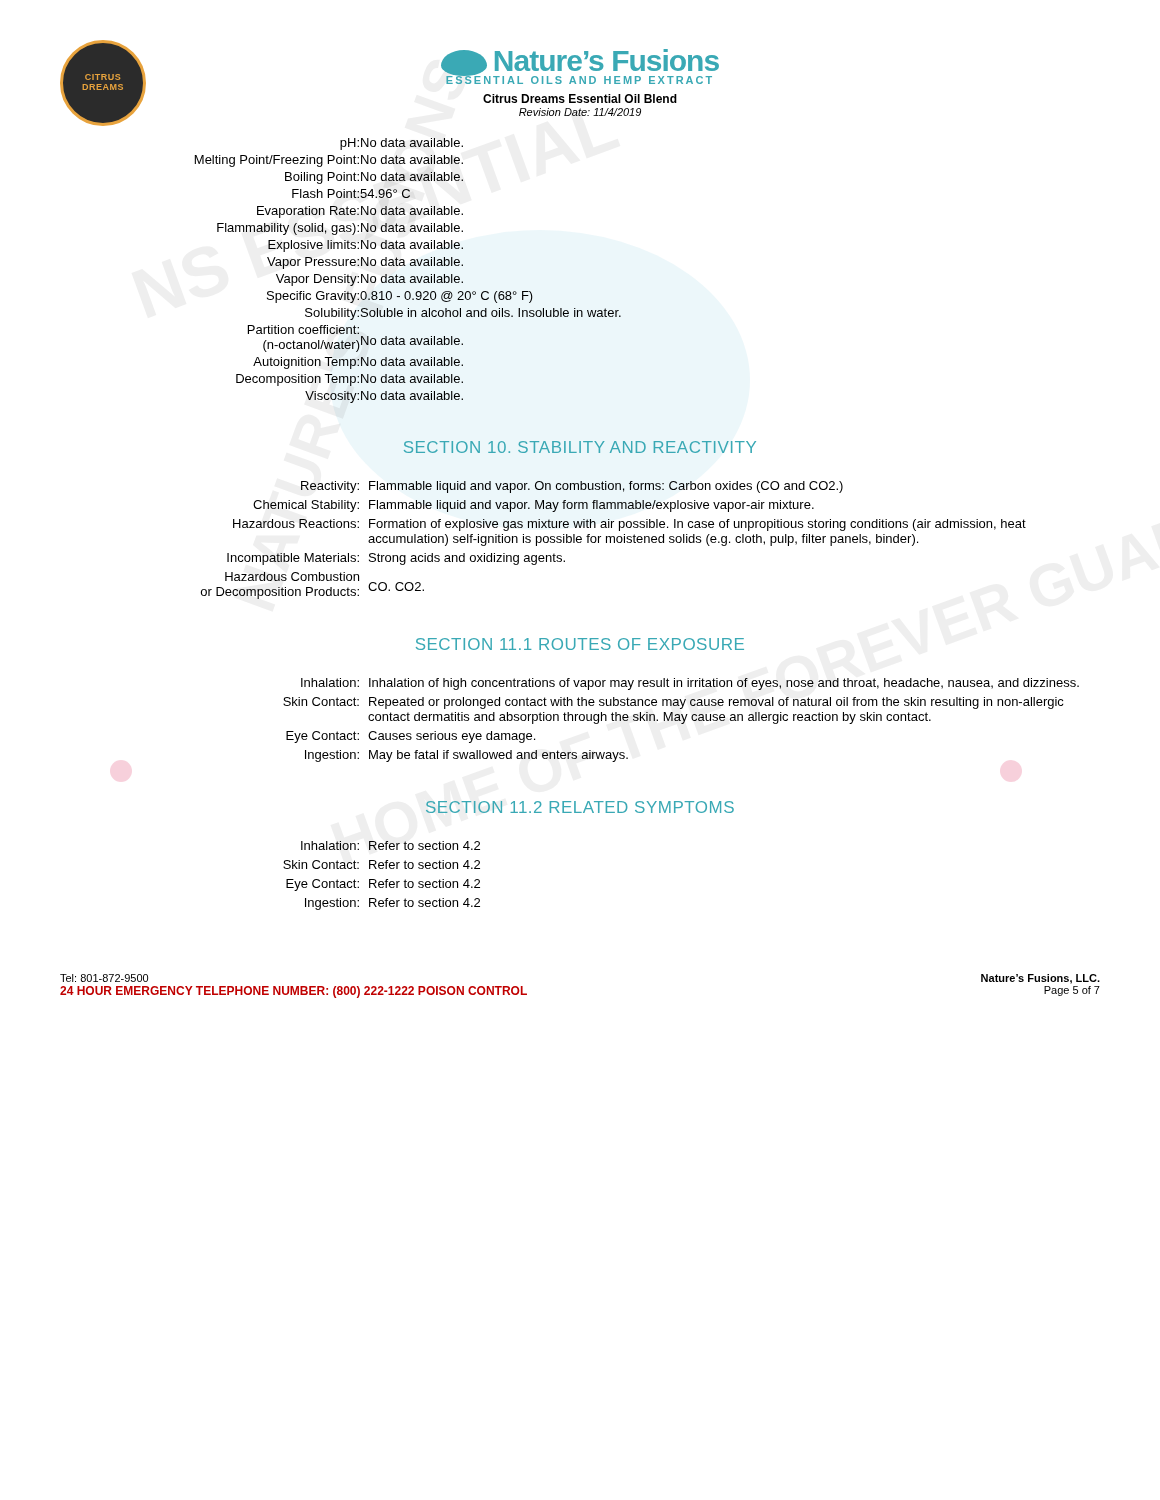NS ESSENTIAL
NATURE'S FUSIONS
HOME OF THE FOREVER GUARANTEE
CITRUS
DREAMS
Nature’s Fusions
ESSENTIAL OILS AND HEMP EXTRACT
Citrus Dreams Essential Oil Blend
Revision Date: 11/4/2019
| pH: | No data available. |
| Melting Point/Freezing Point: | No data available. |
| Boiling Point: | No data available. |
| Flash Point: | 54.96° C |
| Evaporation Rate: | No data available. |
| Flammability (solid, gas): | No data available. |
| Explosive limits: | No data available. |
| Vapor Pressure: | No data available. |
| Vapor Density: | No data available. |
| Specific Gravity: | 0.810 - 0.920 @ 20° C (68° F) |
| Solubility: | Soluble in alcohol and oils. Insoluble in water. |
| Partition coefficient: (n-octanol/water) | No data available. |
| Autoignition Temp: | No data available. |
| Decomposition Temp: | No data available. |
| Viscosity: | No data available. |
SECTION 10. STABILITY AND REACTIVITY
| Reactivity: | Flammable liquid and vapor. On combustion, forms: Carbon oxides (CO and CO2.) |
| Chemical Stability: | Flammable liquid and vapor. May form flammable/explosive vapor-air mixture. |
| Hazardous Reactions: | Formation of explosive gas mixture with air possible. In case of unpropitious storing conditions (air admission, heat accumulation) self-ignition is possible for moistened solids (e.g. cloth, pulp, filter panels, binder). |
| Incompatible Materials: | Strong acids and oxidizing agents. |
| Hazardous Combustion or Decomposition Products: | CO. CO2. |
SECTION 11.1 ROUTES OF EXPOSURE
| Inhalation: | Inhalation of high concentrations of vapor may result in irritation of eyes, nose and throat, headache, nausea, and dizziness. |
| Skin Contact: | Repeated or prolonged contact with the substance may cause removal of natural oil from the skin resulting in non-allergic contact dermatitis and absorption through the skin. May cause an allergic reaction by skin contact. |
| Eye Contact: | Causes serious eye damage. |
| Ingestion: | May be fatal if swallowed and enters airways. |
SECTION 11.2 RELATED SYMPTOMS
| Inhalation: | Refer to section 4.2 |
| Skin Contact: | Refer to section 4.2 |
| Eye Contact: | Refer to section 4.2 |
| Ingestion: | Refer to section 4.2 |
Tel: 801-872-9500
24 HOUR EMERGENCY TELEPHONE NUMBER: (800) 222-1222 POISON CONTROL
Nature’s Fusions, LLC.
Page 5 of 7